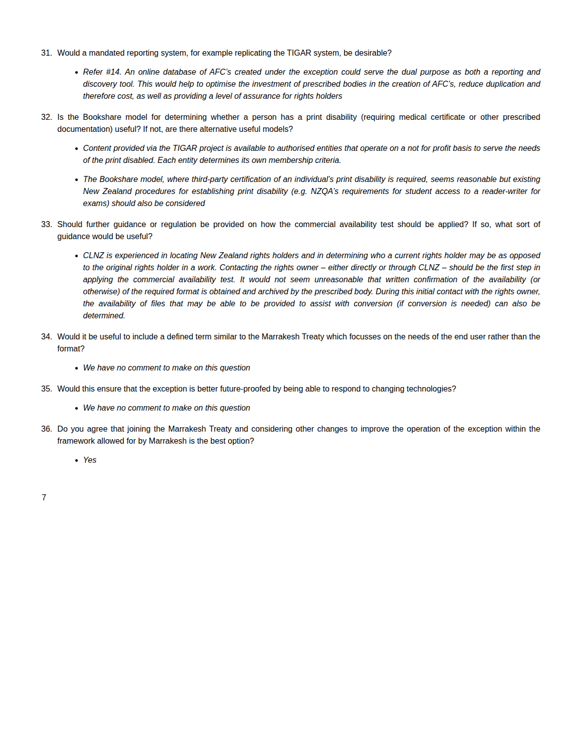Would a mandated reporting system, for example replicating the TIGAR system, be desirable?
Refer #14. An online database of AFC’s created under the exception could serve the dual purpose as both a reporting and discovery tool. This would help to optimise the investment of prescribed bodies in the creation of AFC’s, reduce duplication and therefore cost, as well as providing a level of assurance for rights holders
Is the Bookshare model for determining whether a person has a print disability (requiring medical certificate or other prescribed documentation) useful? If not, are there alternative useful models?
Content provided via the TIGAR project is available to authorised entities that operate on a not for profit basis to serve the needs of the print disabled. Each entity determines its own membership criteria.
The Bookshare model, where third-party certification of an individual’s print disability is required, seems reasonable but existing New Zealand procedures for establishing print disability (e.g. NZQA’s requirements for student access to a reader-writer for exams) should also be considered
Should further guidance or regulation be provided on how the commercial availability test should be applied? If so, what sort of guidance would be useful?
CLNZ is experienced in locating New Zealand rights holders and in determining who a current rights holder may be as opposed to the original rights holder in a work. Contacting the rights owner – either directly or through CLNZ – should be the first step in applying the commercial availability test. It would not seem unreasonable that written confirmation of the availability (or otherwise) of the required format is obtained and archived by the prescribed body. During this initial contact with the rights owner, the availability of files that may be able to be provided to assist with conversion (if conversion is needed) can also be determined.
Would it be useful to include a defined term similar to the Marrakesh Treaty which focusses on the needs of the end user rather than the format?
We have no comment to make on this question
Would this ensure that the exception is better future-proofed by being able to respond to changing technologies?
We have no comment to make on this question
Do you agree that joining the Marrakesh Treaty and considering other changes to improve the operation of the exception within the framework allowed for by Marrakesh is the best option?
Yes
7